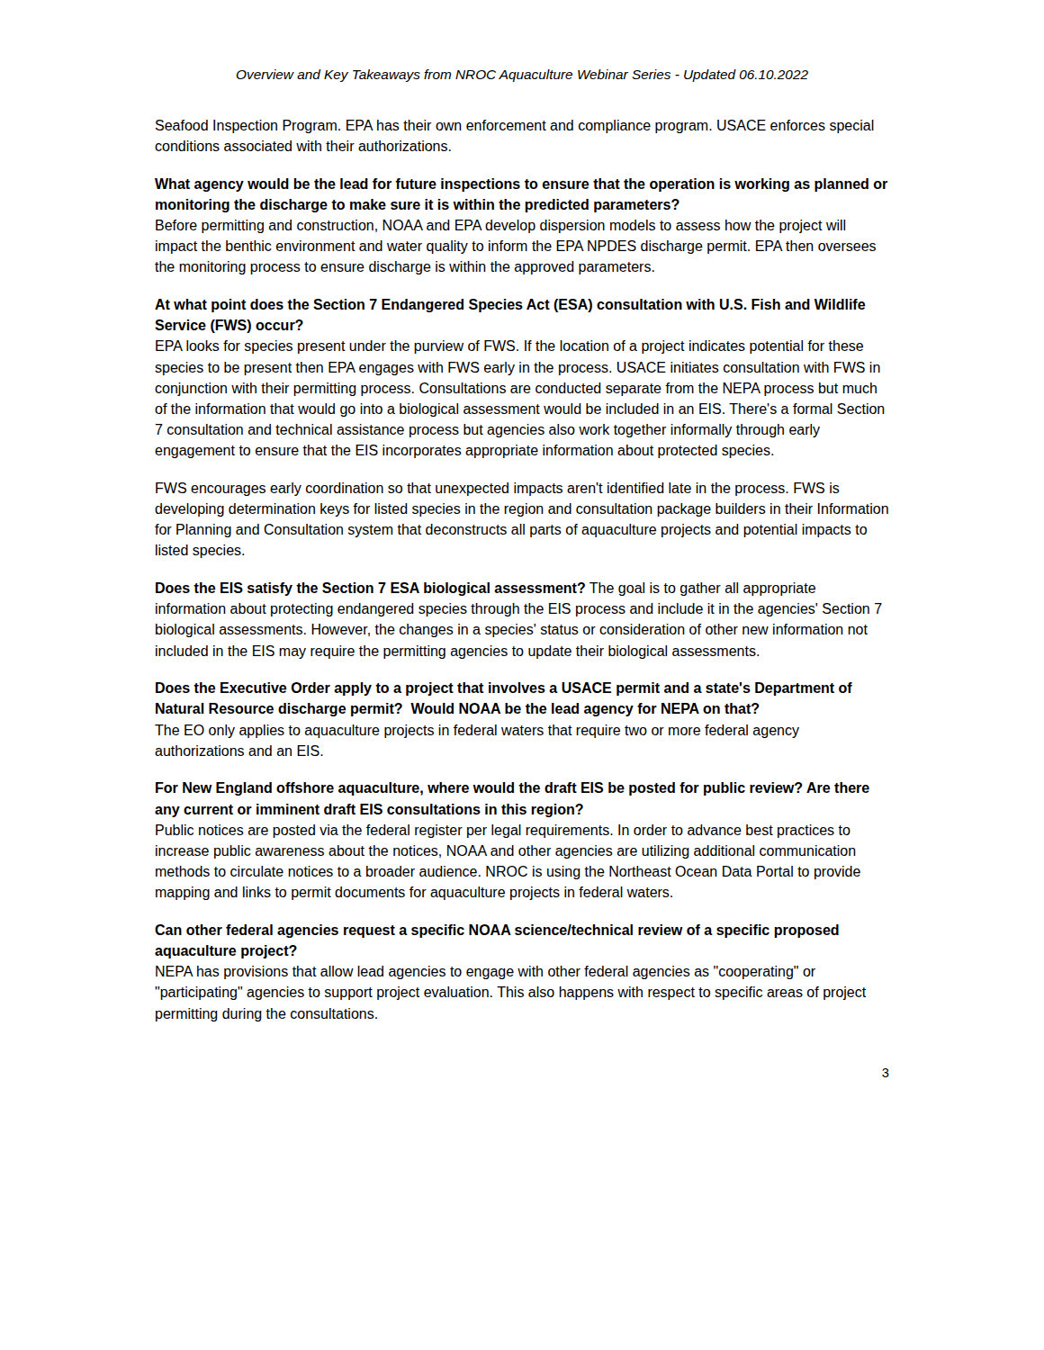Overview and Key Takeaways from NROC Aquaculture Webinar Series - Updated 06.10.2022
Seafood Inspection Program. EPA has their own enforcement and compliance program. USACE enforces special conditions associated with their authorizations.
What agency would be the lead for future inspections to ensure that the operation is working as planned or monitoring the discharge to make sure it is within the predicted parameters?
Before permitting and construction, NOAA and EPA develop dispersion models to assess how the project will impact the benthic environment and water quality to inform the EPA NPDES discharge permit. EPA then oversees the monitoring process to ensure discharge is within the approved parameters.
At what point does the Section 7 Endangered Species Act (ESA) consultation with U.S. Fish and Wildlife Service (FWS) occur?
EPA looks for species present under the purview of FWS. If the location of a project indicates potential for these species to be present then EPA engages with FWS early in the process. USACE initiates consultation with FWS in conjunction with their permitting process. Consultations are conducted separate from the NEPA process but much of the information that would go into a biological assessment would be included in an EIS. There's a formal Section 7 consultation and technical assistance process but agencies also work together informally through early engagement to ensure that the EIS incorporates appropriate information about protected species.
FWS encourages early coordination so that unexpected impacts aren't identified late in the process. FWS is developing determination keys for listed species in the region and consultation package builders in their Information for Planning and Consultation system that deconstructs all parts of aquaculture projects and potential impacts to listed species.
Does the EIS satisfy the Section 7 ESA biological assessment? The goal is to gather all appropriate information about protecting endangered species through the EIS process and include it in the agencies' Section 7 biological assessments. However, the changes in a species' status or consideration of other new information not included in the EIS may require the permitting agencies to update their biological assessments.
Does the Executive Order apply to a project that involves a USACE permit and a state's Department of Natural Resource discharge permit? Would NOAA be the lead agency for NEPA on that?
The EO only applies to aquaculture projects in federal waters that require two or more federal agency authorizations and an EIS.
For New England offshore aquaculture, where would the draft EIS be posted for public review? Are there any current or imminent draft EIS consultations in this region?
Public notices are posted via the federal register per legal requirements. In order to advance best practices to increase public awareness about the notices, NOAA and other agencies are utilizing additional communication methods to circulate notices to a broader audience. NROC is using the Northeast Ocean Data Portal to provide mapping and links to permit documents for aquaculture projects in federal waters.
Can other federal agencies request a specific NOAA science/technical review of a specific proposed aquaculture project?
NEPA has provisions that allow lead agencies to engage with other federal agencies as "cooperating" or "participating" agencies to support project evaluation. This also happens with respect to specific areas of project permitting during the consultations.
3